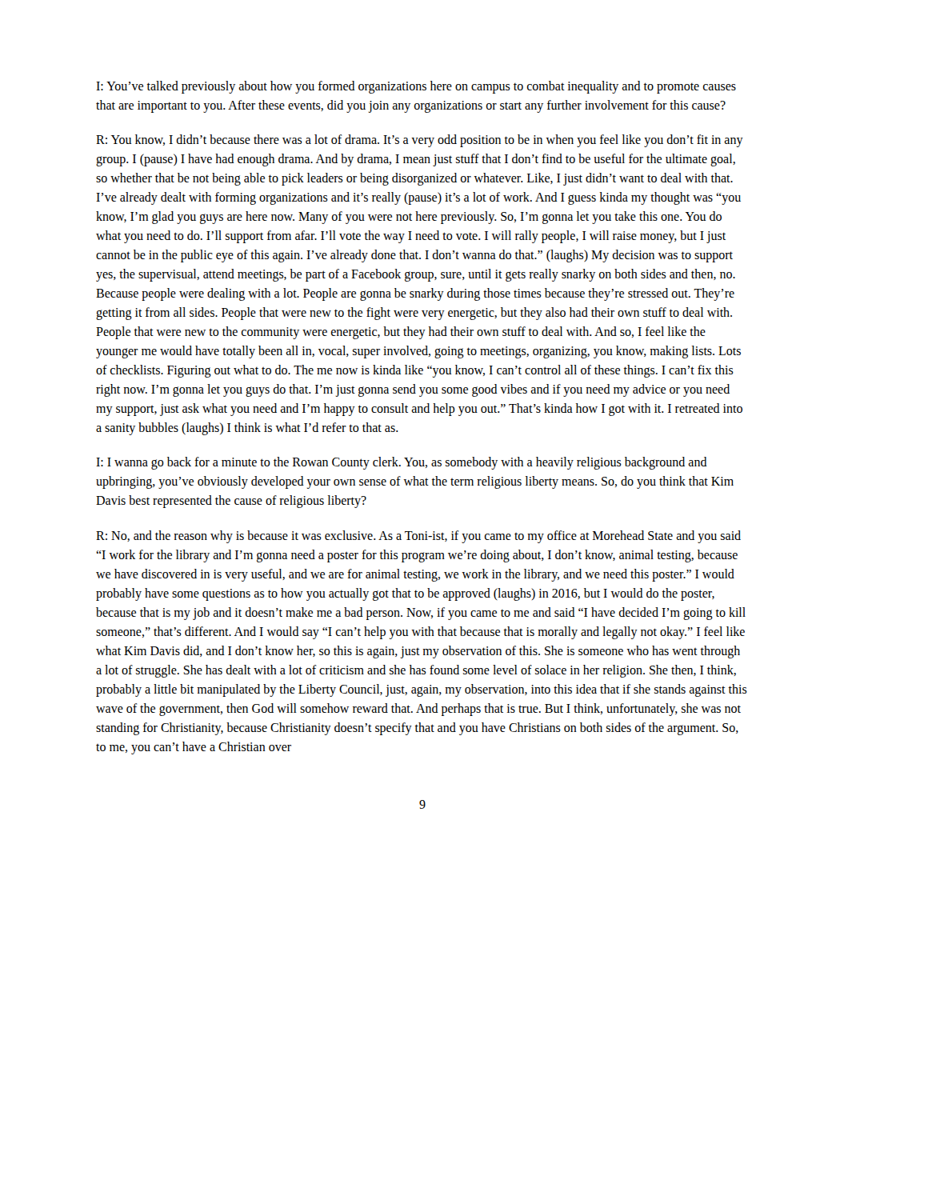I: You’ve talked previously about how you formed organizations here on campus to combat inequality and to promote causes that are important to you. After these events, did you join any organizations or start any further involvement for this cause?
R: You know, I didn’t because there was a lot of drama. It’s a very odd position to be in when you feel like you don’t fit in any group. I (pause) I have had enough drama. And by drama, I mean just stuff that I don’t find to be useful for the ultimate goal, so whether that be not being able to pick leaders or being disorganized or whatever. Like, I just didn’t want to deal with that. I’ve already dealt with forming organizations and it’s really (pause) it’s a lot of work. And I guess kinda my thought was “you know, I’m glad you guys are here now. Many of you were not here previously. So, I’m gonna let you take this one. You do what you need to do. I’ll support from afar. I’ll vote the way I need to vote. I will rally people, I will raise money, but I just cannot be in the public eye of this again. I’ve already done that. I don’t wanna do that.” (laughs) My decision was to support yes, the supervisual, attend meetings, be part of a Facebook group, sure, until it gets really snarky on both sides and then, no. Because people were dealing with a lot. People are gonna be snarky during those times because they’re stressed out. They’re getting it from all sides. People that were new to the fight were very energetic, but they also had their own stuff to deal with. People that were new to the community were energetic, but they had their own stuff to deal with. And so, I feel like the younger me would have totally been all in, vocal, super involved, going to meetings, organizing, you know, making lists. Lots of checklists. Figuring out what to do. The me now is kinda like “you know, I can’t control all of these things. I can’t fix this right now. I’m gonna let you guys do that. I’m just gonna send you some good vibes and if you need my advice or you need my support, just ask what you need and I’m happy to consult and help you out.” That’s kinda how I got with it. I retreated into a sanity bubbles (laughs) I think is what I’d refer to that as.
I: I wanna go back for a minute to the Rowan County clerk. You, as somebody with a heavily religious background and upbringing, you’ve obviously developed your own sense of what the term religious liberty means. So, do you think that Kim Davis best represented the cause of religious liberty?
R: No, and the reason why is because it was exclusive. As a Toni-ist, if you came to my office at Morehead State and you said “I work for the library and I’m gonna need a poster for this program we’re doing about, I don’t know, animal testing, because we have discovered in is very useful, and we are for animal testing, we work in the library, and we need this poster.” I would probably have some questions as to how you actually got that to be approved (laughs) in 2016, but I would do the poster, because that is my job and it doesn’t make me a bad person. Now, if you came to me and said “I have decided I’m going to kill someone,” that’s different. And I would say “I can’t help you with that because that is morally and legally not okay.” I feel like what Kim Davis did, and I don’t know her, so this is again, just my observation of this. She is someone who has went through a lot of struggle. She has dealt with a lot of criticism and she has found some level of solace in her religion. She then, I think, probably a little bit manipulated by the Liberty Council, just, again, my observation, into this idea that if she stands against this wave of the government, then God will somehow reward that. And perhaps that is true. But I think, unfortunately, she was not standing for Christianity, because Christianity doesn’t specify that and you have Christians on both sides of the argument. So, to me, you can’t have a Christian over
9